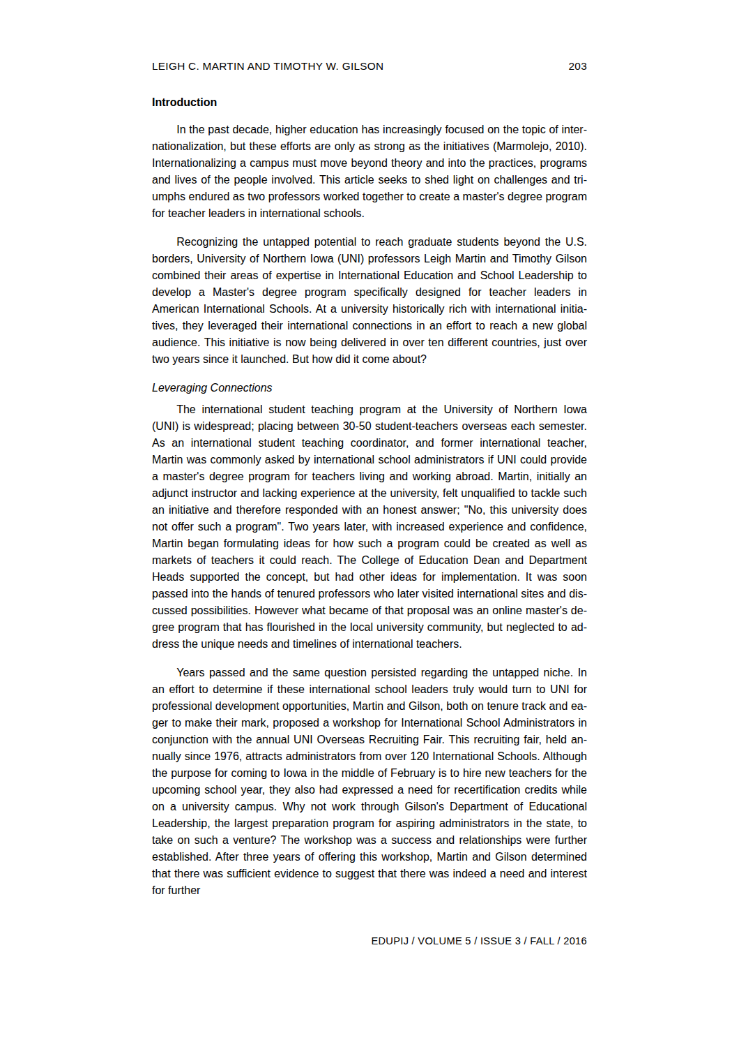Leigh C. Martin and Timothy W. Gilson 203
Introduction
In the past decade, higher education has increasingly focused on the topic of internationalization, but these efforts are only as strong as the initiatives (Marmolejo, 2010). Internationalizing a campus must move beyond theory and into the practices, programs and lives of the people involved. This article seeks to shed light on challenges and triumphs endured as two professors worked together to create a master's degree program for teacher leaders in international schools.
Recognizing the untapped potential to reach graduate students beyond the U.S. borders, University of Northern Iowa (UNI) professors Leigh Martin and Timothy Gilson combined their areas of expertise in International Education and School Leadership to develop a Master's degree program specifically designed for teacher leaders in American International Schools. At a university historically rich with international initiatives, they leveraged their international connections in an effort to reach a new global audience. This initiative is now being delivered in over ten different countries, just over two years since it launched. But how did it come about?
Leveraging Connections
The international student teaching program at the University of Northern Iowa (UNI) is widespread; placing between 30-50 student-teachers overseas each semester. As an international student teaching coordinator, and former international teacher, Martin was commonly asked by international school administrators if UNI could provide a master's degree program for teachers living and working abroad. Martin, initially an adjunct instructor and lacking experience at the university, felt unqualified to tackle such an initiative and therefore responded with an honest answer; "No, this university does not offer such a program". Two years later, with increased experience and confidence, Martin began formulating ideas for how such a program could be created as well as markets of teachers it could reach. The College of Education Dean and Department Heads supported the concept, but had other ideas for implementation. It was soon passed into the hands of tenured professors who later visited international sites and discussed possibilities. However what became of that proposal was an online master's degree program that has flourished in the local university community, but neglected to address the unique needs and timelines of international teachers.
Years passed and the same question persisted regarding the untapped niche. In an effort to determine if these international school leaders truly would turn to UNI for professional development opportunities, Martin and Gilson, both on tenure track and eager to make their mark, proposed a workshop for International School Administrators in conjunction with the annual UNI Overseas Recruiting Fair. This recruiting fair, held annually since 1976, attracts administrators from over 120 International Schools. Although the purpose for coming to Iowa in the middle of February is to hire new teachers for the upcoming school year, they also had expressed a need for recertification credits while on a university campus. Why not work through Gilson's Department of Educational Leadership, the largest preparation program for aspiring administrators in the state, to take on such a venture? The workshop was a success and relationships were further established. After three years of offering this workshop, Martin and Gilson determined that there was sufficient evidence to suggest that there was indeed a need and interest for further
EDUPIJ / VOLUME 5 / ISSUE 3 / FALL / 2016